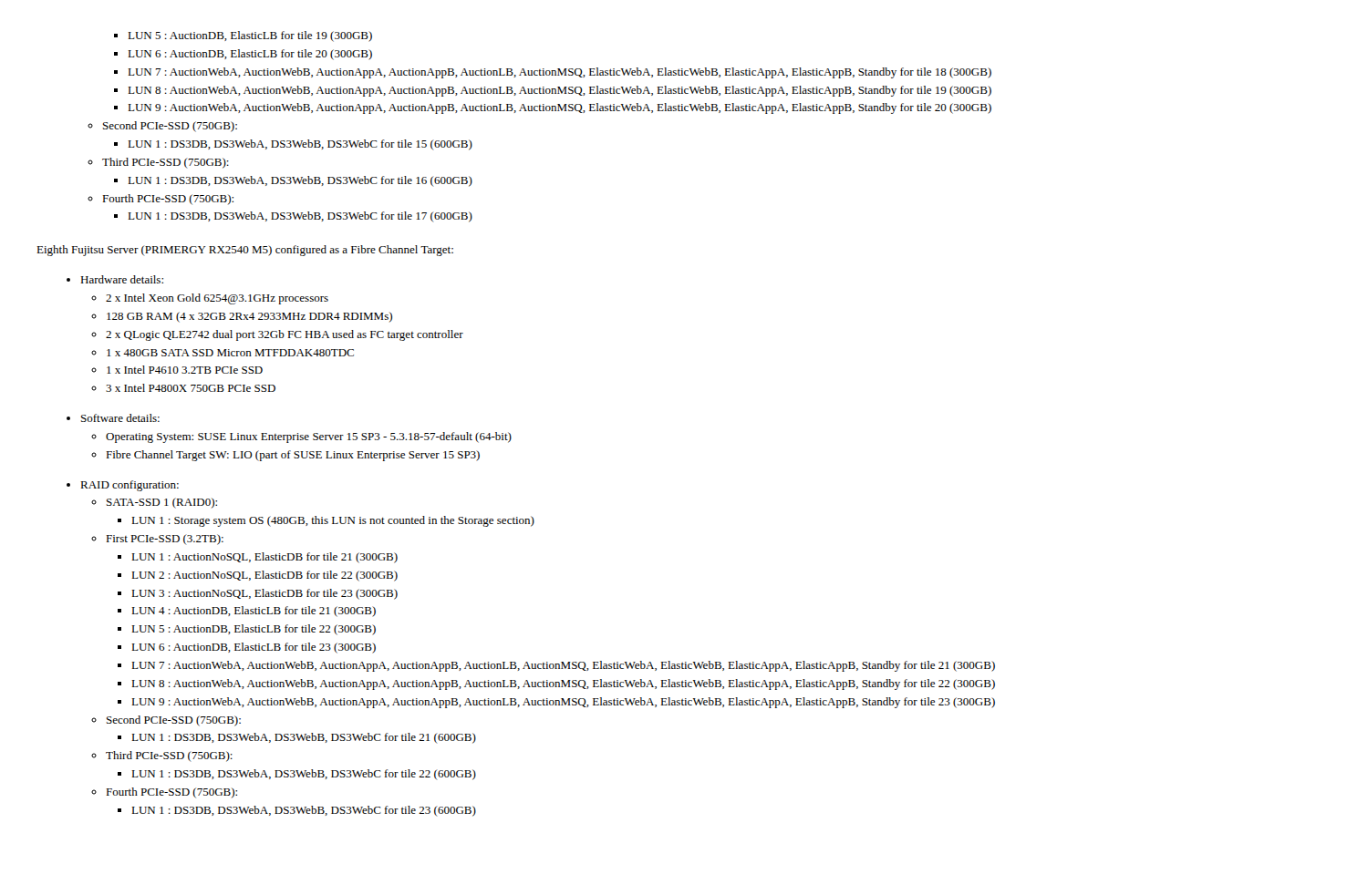LUN 5 : AuctionDB, ElasticLB for tile 19 (300GB)
LUN 6 : AuctionDB, ElasticLB for tile 20 (300GB)
LUN 7 : AuctionWebA, AuctionWebB, AuctionAppA, AuctionAppB, AuctionLB, AuctionMSQ, ElasticWebA, ElasticWebB, ElasticAppA, ElasticAppB, Standby for tile 18 (300GB)
LUN 8 : AuctionWebA, AuctionWebB, AuctionAppA, AuctionAppB, AuctionLB, AuctionMSQ, ElasticWebA, ElasticWebB, ElasticAppA, ElasticAppB, Standby for tile 19 (300GB)
LUN 9 : AuctionWebA, AuctionWebB, AuctionAppA, AuctionAppB, AuctionLB, AuctionMSQ, ElasticWebA, ElasticWebB, ElasticAppA, ElasticAppB, Standby for tile 20 (300GB)
Second PCIe-SSD (750GB):
LUN 1 : DS3DB, DS3WebA, DS3WebB, DS3WebC for tile 15 (600GB)
Third PCIe-SSD (750GB):
LUN 1 : DS3DB, DS3WebA, DS3WebB, DS3WebC for tile 16 (600GB)
Fourth PCIe-SSD (750GB):
LUN 1 : DS3DB, DS3WebA, DS3WebB, DS3WebC for tile 17 (600GB)
Eighth Fujitsu Server (PRIMERGY RX2540 M5) configured as a Fibre Channel Target:
Hardware details:
2 x Intel Xeon Gold 6254@3.1GHz processors
128 GB RAM (4 x 32GB 2Rx4 2933MHz DDR4 RDIMMs)
2 x QLogic QLE2742 dual port 32Gb FC HBA used as FC target controller
1 x 480GB SATA SSD Micron MTFDDAK480TDC
1 x Intel P4610 3.2TB PCIe SSD
3 x Intel P4800X 750GB PCIe SSD
Software details:
Operating System: SUSE Linux Enterprise Server 15 SP3 - 5.3.18-57-default (64-bit)
Fibre Channel Target SW: LIO (part of SUSE Linux Enterprise Server 15 SP3)
RAID configuration:
SATA-SSD 1 (RAID0):
LUN 1 : Storage system OS (480GB, this LUN is not counted in the Storage section)
First PCIe-SSD (3.2TB):
LUN 1 : AuctionNoSQL, ElasticDB for tile 21 (300GB)
LUN 2 : AuctionNoSQL, ElasticDB for tile 22 (300GB)
LUN 3 : AuctionNoSQL, ElasticDB for tile 23 (300GB)
LUN 4 : AuctionDB, ElasticLB for tile 21 (300GB)
LUN 5 : AuctionDB, ElasticLB for tile 22 (300GB)
LUN 6 : AuctionDB, ElasticLB for tile 23 (300GB)
LUN 7 : AuctionWebA, AuctionWebB, AuctionAppA, AuctionAppB, AuctionLB, AuctionMSQ, ElasticWebA, ElasticWebB, ElasticAppA, ElasticAppB, Standby for tile 21 (300GB)
LUN 8 : AuctionWebA, AuctionWebB, AuctionAppA, AuctionAppB, AuctionLB, AuctionMSQ, ElasticWebA, ElasticWebB, ElasticAppA, ElasticAppB, Standby for tile 22 (300GB)
LUN 9 : AuctionWebA, AuctionWebB, AuctionAppA, AuctionAppB, AuctionLB, AuctionMSQ, ElasticWebA, ElasticWebB, ElasticAppA, ElasticAppB, Standby for tile 23 (300GB)
Second PCIe-SSD (750GB):
LUN 1 : DS3DB, DS3WebA, DS3WebB, DS3WebC for tile 21 (600GB)
Third PCIe-SSD (750GB):
LUN 1 : DS3DB, DS3WebA, DS3WebB, DS3WebC for tile 22 (600GB)
Fourth PCIe-SSD (750GB):
LUN 1 : DS3DB, DS3WebA, DS3WebB, DS3WebC for tile 23 (600GB)